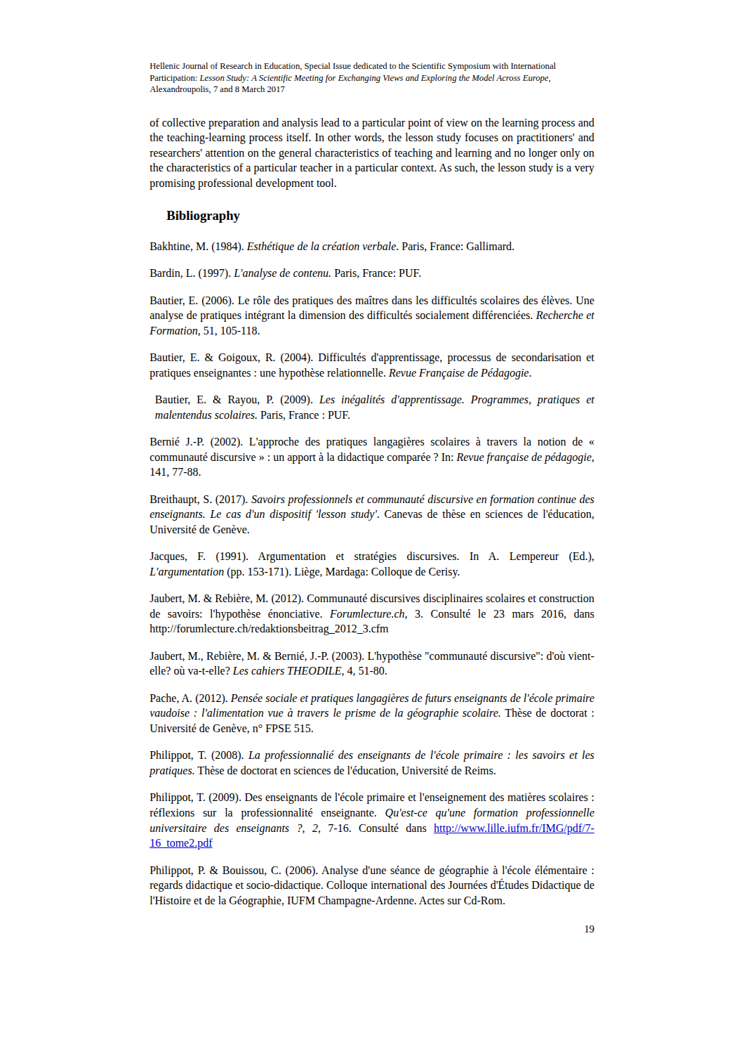Hellenic Journal of Research in Education, Special Issue dedicated to the Scientific Symposium with International Participation: Lesson Study: A Scientific Meeting for Exchanging Views and Exploring the Model Across Europe, Alexandroupolis, 7 and 8 March 2017
of collective preparation and analysis lead to a particular point of view on the learning process and the teaching-learning process itself. In other words, the lesson study focuses on practitioners' and researchers' attention on the general characteristics of teaching and learning and no longer only on the characteristics of a particular teacher in a particular context. As such, the lesson study is a very promising professional development tool.
Bibliography
Bakhtine, M. (1984). Esthétique de la création verbale. Paris, France: Gallimard.
Bardin, L. (1997). L'analyse de contenu. Paris, France: PUF.
Bautier, E. (2006). Le rôle des pratiques des maîtres dans les difficultés scolaires des élèves. Une analyse de pratiques intégrant la dimension des difficultés socialement différenciées. Recherche et Formation, 51, 105-118.
Bautier, E. & Goigoux, R. (2004). Difficultés d'apprentissage, processus de secondarisation et pratiques enseignantes : une hypothèse relationnelle. Revue Française de Pédagogie.
Bautier, E. & Rayou, P. (2009). Les inégalités d'apprentissage. Programmes, pratiques et malentendus scolaires. Paris, France : PUF.
Bernié J.-P. (2002). L'approche des pratiques langagières scolaires à travers la notion de « communauté discursive » : un apport à la didactique comparée ? In: Revue française de pédagogie, 141, 77-88.
Breithaupt, S. (2017). Savoirs professionnels et communauté discursive en formation continue des enseignants. Le cas d'un dispositif 'lesson study'. Canevas de thèse en sciences de l'éducation, Université de Genève.
Jacques, F. (1991). Argumentation et stratégies discursives. In A. Lempereur (Ed.), L'argumentation (pp. 153-171). Liège, Mardaga: Colloque de Cerisy.
Jaubert, M. & Rebière, M. (2012). Communauté discursives disciplinaires scolaires et construction de savoirs: l'hypothèse énonciative. Forumlecture.ch, 3. Consulté le 23 mars 2016, dans http://forumlecture.ch/redaktionsbeitrag_2012_3.cfm
Jaubert, M., Rebière, M. & Bernié, J.-P. (2003). L'hypothèse "communauté discursive": d'où vient-elle? où va-t-elle? Les cahiers THEODILE, 4, 51-80.
Pache, A. (2012). Pensée sociale et pratiques langagières de futurs enseignants de l'école primaire vaudoise : l'alimentation vue à travers le prisme de la géographie scolaire. Thèse de doctorat : Université de Genève, n° FPSE 515.
Philippot, T. (2008). La professionnalié des enseignants de l'école primaire : les savoirs et les pratiques. Thèse de doctorat en sciences de l'éducation, Université de Reims.
Philippot, T. (2009). Des enseignants de l'école primaire et l'enseignement des matières scolaires : réflexions sur la professionnalité enseignante. Qu'est-ce qu'une formation professionnelle universitaire des enseignants ?, 2, 7-16. Consulté dans http://www.lille.iufm.fr/IMG/pdf/7-16_tome2.pdf
Philippot, P. & Bouissou, C. (2006). Analyse d'une séance de géographie à l'école élémentaire : regards didactique et socio-didactique. Colloque international des Journées d'Études Didactique de l'Histoire et de la Géographie, IUFM Champagne-Ardenne. Actes sur Cd-Rom.
19